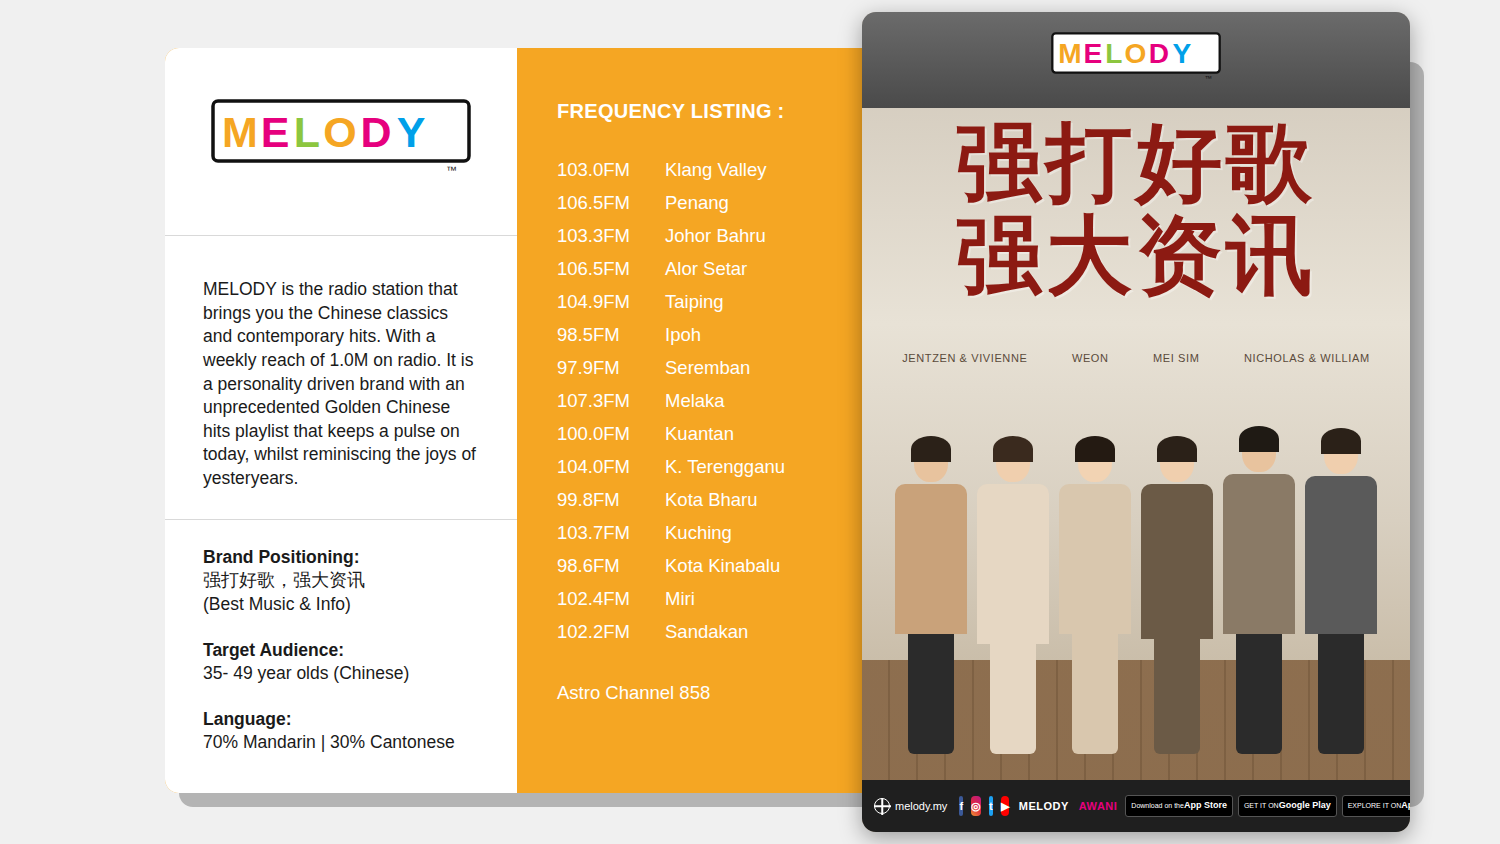M E L O D Y ™
MELODY is the radio station that brings you the Chinese classics and contemporary hits. With a weekly reach of 1.0M on radio. It is a personality driven brand with an unprecedented Golden Chinese hits playlist that keeps a pulse on today, whilst reminiscing the joys of yesteryears.
Brand Positioning:
强打好歌，强大资讯
(Best Music & Info)
Target Audience:
35- 49 year olds (Chinese)
Language:
70% Mandarin | 30% Cantonese
FREQUENCY LISTING :
| 103.0FM | Klang Valley |
| 106.5FM | Penang |
| 103.3FM | Johor Bahru |
| 106.5FM | Alor Setar |
| 104.9FM | Taiping |
| 98.5FM | Ipoh |
| 97.9FM | Seremban |
| 107.3FM | Melaka |
| 100.0FM | Kuantan |
| 104.0FM | K. Terengganu |
| 99.8FM | Kota Bharu |
| 103.7FM | Kuching |
| 98.6FM | Kota Kinabalu |
| 102.4FM | Miri |
| 102.2FM | Sandakan |
Astro Channel 858
M E L O D Y ™
强打好歌
强大资讯
JENTZEN & VIVIENNE WEON MEI SIM NICHOLAS & WILLIAM
melody.my f ◎ t ▶ MELODY AWANI Download on the
App Store GET IT ON
Google Play EXPLORE IT ON
AppGallery